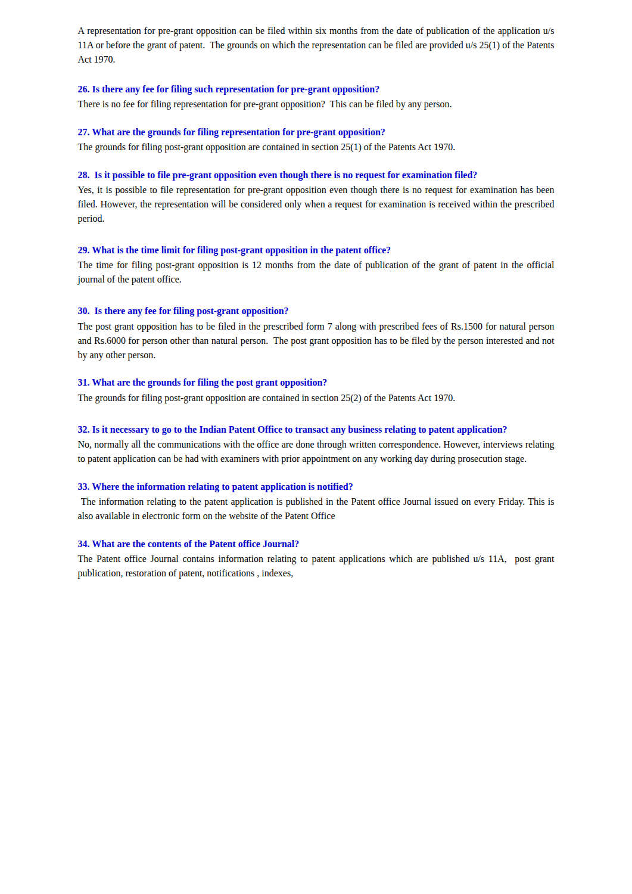A representation for pre-grant opposition can be filed within six months from the date of publication of the application u/s 11A or before the grant of patent. The grounds on which the representation can be filed are provided u/s 25(1) of the Patents Act 1970.
26. Is there any fee for filing such representation for pre-grant opposition?
There is no fee for filing representation for pre-grant opposition? This can be filed by any person.
27. What are the grounds for filing representation for pre-grant opposition?
The grounds for filing post-grant opposition are contained in section 25(1) of the Patents Act 1970.
28. Is it possible to file pre-grant opposition even though there is no request for examination filed?
Yes, it is possible to file representation for pre-grant opposition even though there is no request for examination has been filed. However, the representation will be considered only when a request for examination is received within the prescribed period.
29. What is the time limit for filing post-grant opposition in the patent office?
The time for filing post-grant opposition is 12 months from the date of publication of the grant of patent in the official journal of the patent office.
30. Is there any fee for filing post-grant opposition?
The post grant opposition has to be filed in the prescribed form 7 along with prescribed fees of Rs.1500 for natural person and Rs.6000 for person other than natural person. The post grant opposition has to be filed by the person interested and not by any other person.
31. What are the grounds for filing the post grant opposition?
The grounds for filing post-grant opposition are contained in section 25(2) of the Patents Act 1970.
32. Is it necessary to go to the Indian Patent Office to transact any business relating to patent application?
No, normally all the communications with the office are done through written correspondence. However, interviews relating to patent application can be had with examiners with prior appointment on any working day during prosecution stage.
33. Where the information relating to patent application is notified?
The information relating to the patent application is published in the Patent office Journal issued on every Friday. This is also available in electronic form on the website of the Patent Office
34. What are the contents of the Patent office Journal?
The Patent office Journal contains information relating to patent applications which are published u/s 11A, post grant publication, restoration of patent, notifications , indexes,